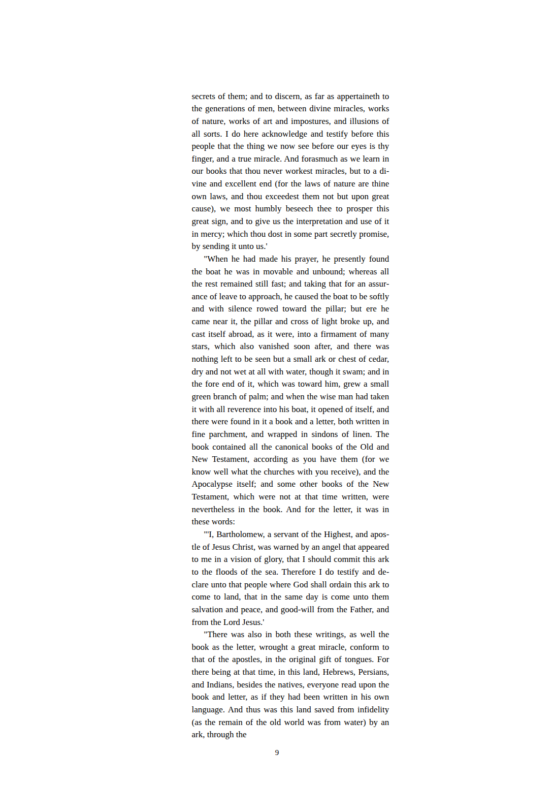secrets of them; and to discern, as far as appertaineth to the generations of men, between divine miracles, works of nature, works of art and impostures, and illusions of all sorts. I do here acknowledge and testify before this people that the thing we now see before our eyes is thy finger, and a true miracle. And forasmuch as we learn in our books that thou never workest miracles, but to a divine and excellent end (for the laws of nature are thine own laws, and thou exceedest them not but upon great cause), we most humbly beseech thee to prosper this great sign, and to give us the interpretation and use of it in mercy; which thou dost in some part secretly promise, by sending it unto us.'
"When he had made his prayer, he presently found the boat he was in movable and unbound; whereas all the rest remained still fast; and taking that for an assurance of leave to approach, he caused the boat to be softly and with silence rowed toward the pillar; but ere he came near it, the pillar and cross of light broke up, and cast itself abroad, as it were, into a firmament of many stars, which also vanished soon after, and there was nothing left to be seen but a small ark or chest of cedar, dry and not wet at all with water, though it swam; and in the fore end of it, which was toward him, grew a small green branch of palm; and when the wise man had taken it with all reverence into his boat, it opened of itself, and there were found in it a book and a letter, both written in fine parchment, and wrapped in sindons of linen. The book contained all the canonical books of the Old and New Testament, according as you have them (for we know well what the churches with you receive), and the Apocalypse itself; and some other books of the New Testament, which were not at that time written, were nevertheless in the book. And for the letter, it was in these words:
"'I, Bartholomew, a servant of the Highest, and apostle of Jesus Christ, was warned by an angel that appeared to me in a vision of glory, that I should commit this ark to the floods of the sea. Therefore I do testify and declare unto that people where God shall ordain this ark to come to land, that in the same day is come unto them salvation and peace, and good-will from the Father, and from the Lord Jesus.'
"There was also in both these writings, as well the book as the letter, wrought a great miracle, conform to that of the apostles, in the original gift of tongues. For there being at that time, in this land, Hebrews, Persians, and Indians, besides the natives, everyone read upon the book and letter, as if they had been written in his own language. And thus was this land saved from infidelity (as the remain of the old world was from water) by an ark, through the
9